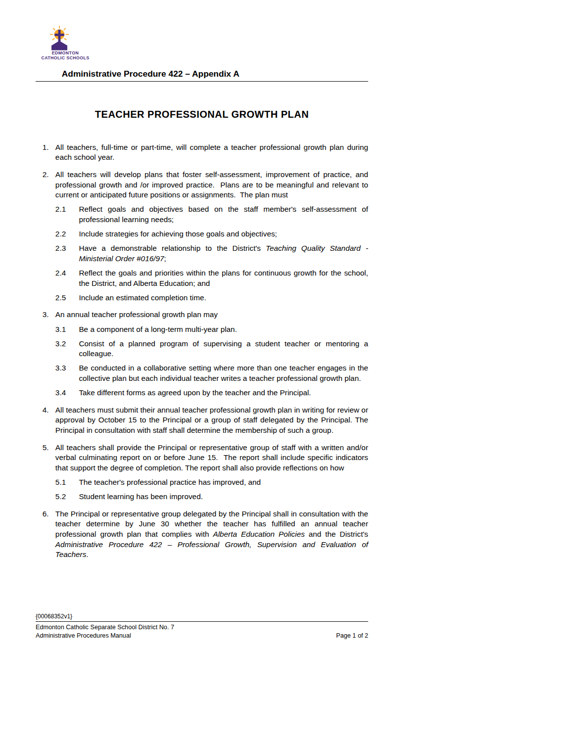EDMONTON CATHOLIC SCHOOLS
Administrative Procedure 422 – Appendix A
TEACHER PROFESSIONAL GROWTH PLAN
All teachers, full-time or part-time, will complete a teacher professional growth plan during each school year.
All teachers will develop plans that foster self-assessment, improvement of practice, and professional growth and /or improved practice. Plans are to be meaningful and relevant to current or anticipated future positions or assignments. The plan must
2.1 Reflect goals and objectives based on the staff member's self-assessment of professional learning needs;
2.2 Include strategies for achieving those goals and objectives;
2.3 Have a demonstrable relationship to the District's Teaching Quality Standard - Ministerial Order #016/97;
2.4 Reflect the goals and priorities within the plans for continuous growth for the school, the District, and Alberta Education; and
2.5 Include an estimated completion time.
An annual teacher professional growth plan may
3.1 Be a component of a long-term multi-year plan.
3.2 Consist of a planned program of supervising a student teacher or mentoring a colleague.
3.3 Be conducted in a collaborative setting where more than one teacher engages in the collective plan but each individual teacher writes a teacher professional growth plan.
3.4 Take different forms as agreed upon by the teacher and the Principal.
All teachers must submit their annual teacher professional growth plan in writing for review or approval by October 15 to the Principal or a group of staff delegated by the Principal. The Principal in consultation with staff shall determine the membership of such a group.
All teachers shall provide the Principal or representative group of staff with a written and/or verbal culminating report on or before June 15. The report shall include specific indicators that support the degree of completion. The report shall also provide reflections on how
5.1 The teacher's professional practice has improved, and
5.2 Student learning has been improved.
The Principal or representative group delegated by the Principal shall in consultation with the teacher determine by June 30 whether the teacher has fulfilled an annual teacher professional growth plan that complies with Alberta Education Policies and the District's Administrative Procedure 422 – Professional Growth, Supervision and Evaluation of Teachers.
{00068352v1}
Edmonton Catholic Separate School District No. 7
Administrative Procedures Manual
Page 1 of 2